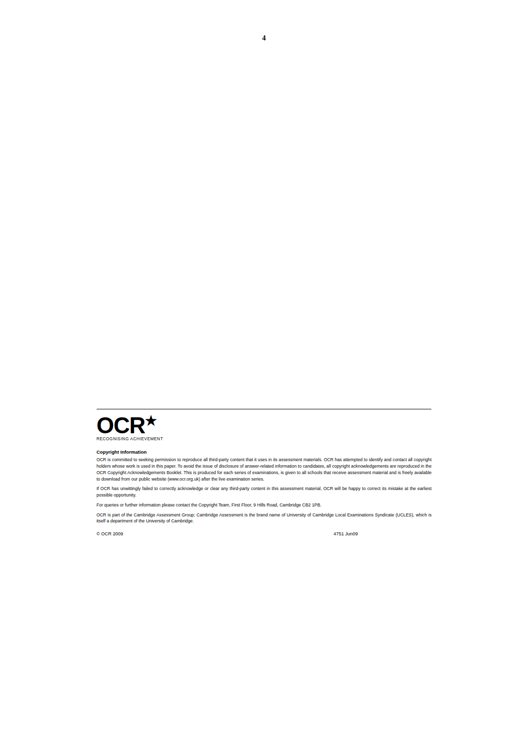4
OCR★
RECOGNISING ACHIEVEMENT
Copyright Information
OCR is committed to seeking permission to reproduce all third-party content that it uses in its assessment materials. OCR has attempted to identify and contact all copyright holders whose work is used in this paper. To avoid the issue of disclosure of answer-related information to candidates, all copyright acknowledgements are reproduced in the OCR Copyright Acknowledgements Booklet. This is produced for each series of examinations, is given to all schools that receive assessment material and is freely available to download from our public website (www.ocr.org.uk) after the live examination series.
If OCR has unwittingly failed to correctly acknowledge or clear any third-party content in this assessment material, OCR will be happy to correct its mistake at the earliest possible opportunity.
For queries or further information please contact the Copyright Team, First Floor, 9 Hills Road, Cambridge CB2 1PB.
OCR is part of the Cambridge Assessment Group; Cambridge Assessment is the brand name of University of Cambridge Local Examinations Syndicate (UCLES), which is itself a department of the University of Cambridge.
© OCR 2009 4751 Jun09